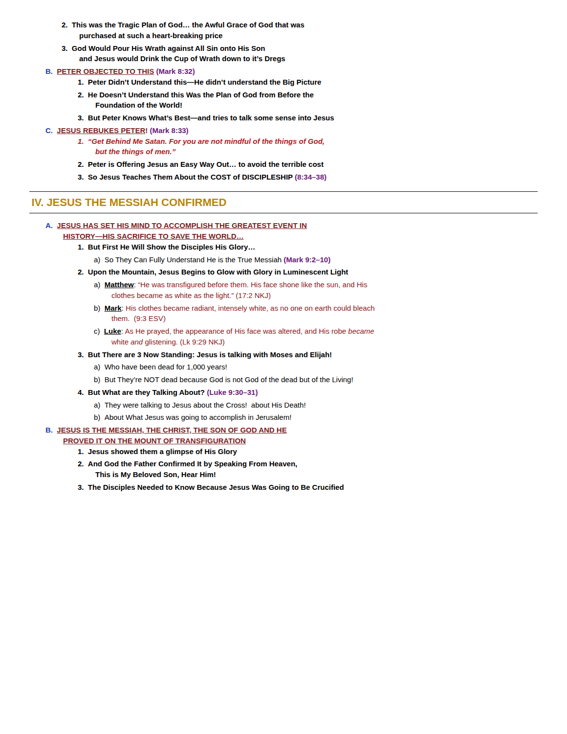2. This was the Tragic Plan of God… the Awful Grace of God that was purchased at such a heart-breaking price
3. God Would Pour His Wrath against All Sin onto His Son and Jesus would Drink the Cup of Wrath down to it’s Dregs
B. PETER OBJECTED TO THIS (Mark 8:32)
1. Peter Didn’t Understand this—He didn’t understand the Big Picture
2. He Doesn’t Understand this Was the Plan of God from Before the Foundation of the World!
3. But Peter Knows What’s Best—and tries to talk some sense into Jesus
C. JESUS REBUKES PETER! (Mark 8:33)
1. “Get Behind Me Satan. For you are not mindful of the things of God, but the things of men.”
2. Peter is Offering Jesus an Easy Way Out… to avoid the terrible cost
3. So Jesus Teaches Them About the COST of DISCIPLESHIP (8:34–38)
IV. JESUS THE MESSIAH CONFIRMED
A. JESUS HAS SET HIS MIND TO ACCOMPLISH THE GREATEST EVENT IN HISTORY—HIS SACRIFICE TO SAVE THE WORLD…
1. But First He Will Show the Disciples His Glory…
a) So They Can Fully Understand He is the True Messiah (Mark 9:2–10)
2. Upon the Mountain, Jesus Begins to Glow with Glory in Luminescent Light
a) Matthew: “He was transfigured before them. His face shone like the sun, and His clothes became as white as the light.” (17:2 NKJ)
b) Mark: His clothes became radiant, intensely white, as no one on earth could bleach them. (9:3 ESV)
c) Luke: As He prayed, the appearance of His face was altered, and His robe became white and glistening. (Lk 9:29 NKJ)
3. But There are 3 Now Standing: Jesus is talking with Moses and Elijah!
a) Who have been dead for 1,000 years!
b) But They’re NOT dead because God is not God of the dead but of the Living!
4. But What are they Talking About? (Luke 9:30–31)
a) They were talking to Jesus about the Cross! about His Death!
b) About What Jesus was going to accomplish in Jerusalem!
B. JESUS IS THE MESSIAH, THE CHRIST, THE SON OF GOD AND HE PROVED IT ON THE MOUNT OF TRANSFIGURATION
1. Jesus showed them a glimpse of His Glory
2. And God the Father Confirmed It by Speaking From Heaven, This is My Beloved Son, Hear Him!
3. The Disciples Needed to Know Because Jesus Was Going to Be Crucified